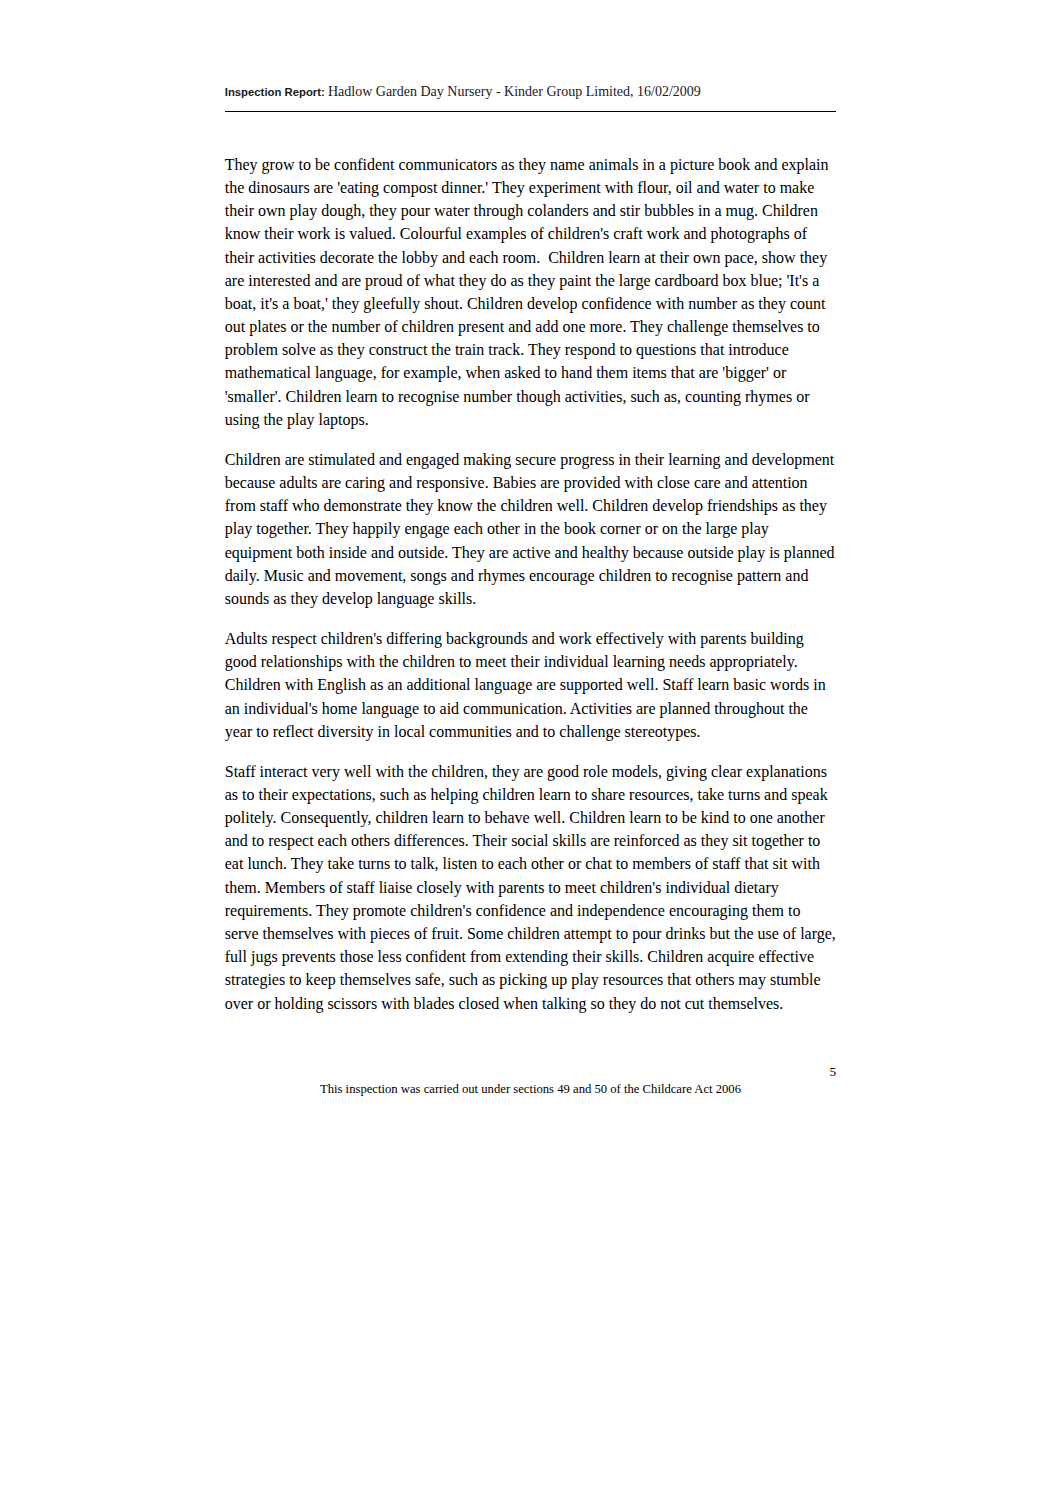Inspection Report: Hadlow Garden Day Nursery - Kinder Group Limited, 16/02/2009
They grow to be confident communicators as they name animals in a picture book and explain the dinosaurs are 'eating compost dinner.' They experiment with flour, oil and water to make their own play dough, they pour water through colanders and stir bubbles in a mug. Children know their work is valued. Colourful examples of children's craft work and photographs of their activities decorate the lobby and each room. Children learn at their own pace, show they are interested and are proud of what they do as they paint the large cardboard box blue; 'It's a boat, it's a boat,' they gleefully shout. Children develop confidence with number as they count out plates or the number of children present and add one more. They challenge themselves to problem solve as they construct the train track. They respond to questions that introduce mathematical language, for example, when asked to hand them items that are 'bigger' or 'smaller'. Children learn to recognise number though activities, such as, counting rhymes or using the play laptops.
Children are stimulated and engaged making secure progress in their learning and development because adults are caring and responsive. Babies are provided with close care and attention from staff who demonstrate they know the children well. Children develop friendships as they play together. They happily engage each other in the book corner or on the large play equipment both inside and outside. They are active and healthy because outside play is planned daily. Music and movement, songs and rhymes encourage children to recognise pattern and sounds as they develop language skills.
Adults respect children's differing backgrounds and work effectively with parents building good relationships with the children to meet their individual learning needs appropriately. Children with English as an additional language are supported well. Staff learn basic words in an individual's home language to aid communication. Activities are planned throughout the year to reflect diversity in local communities and to challenge stereotypes.
Staff interact very well with the children, they are good role models, giving clear explanations as to their expectations, such as helping children learn to share resources, take turns and speak politely. Consequently, children learn to behave well. Children learn to be kind to one another and to respect each others differences. Their social skills are reinforced as they sit together to eat lunch. They take turns to talk, listen to each other or chat to members of staff that sit with them. Members of staff liaise closely with parents to meet children's individual dietary requirements. They promote children's confidence and independence encouraging them to serve themselves with pieces of fruit. Some children attempt to pour drinks but the use of large, full jugs prevents those less confident from extending their skills. Children acquire effective strategies to keep themselves safe, such as picking up play resources that others may stumble over or holding scissors with blades closed when talking so they do not cut themselves.
5
This inspection was carried out under sections 49 and 50 of the Childcare Act 2006